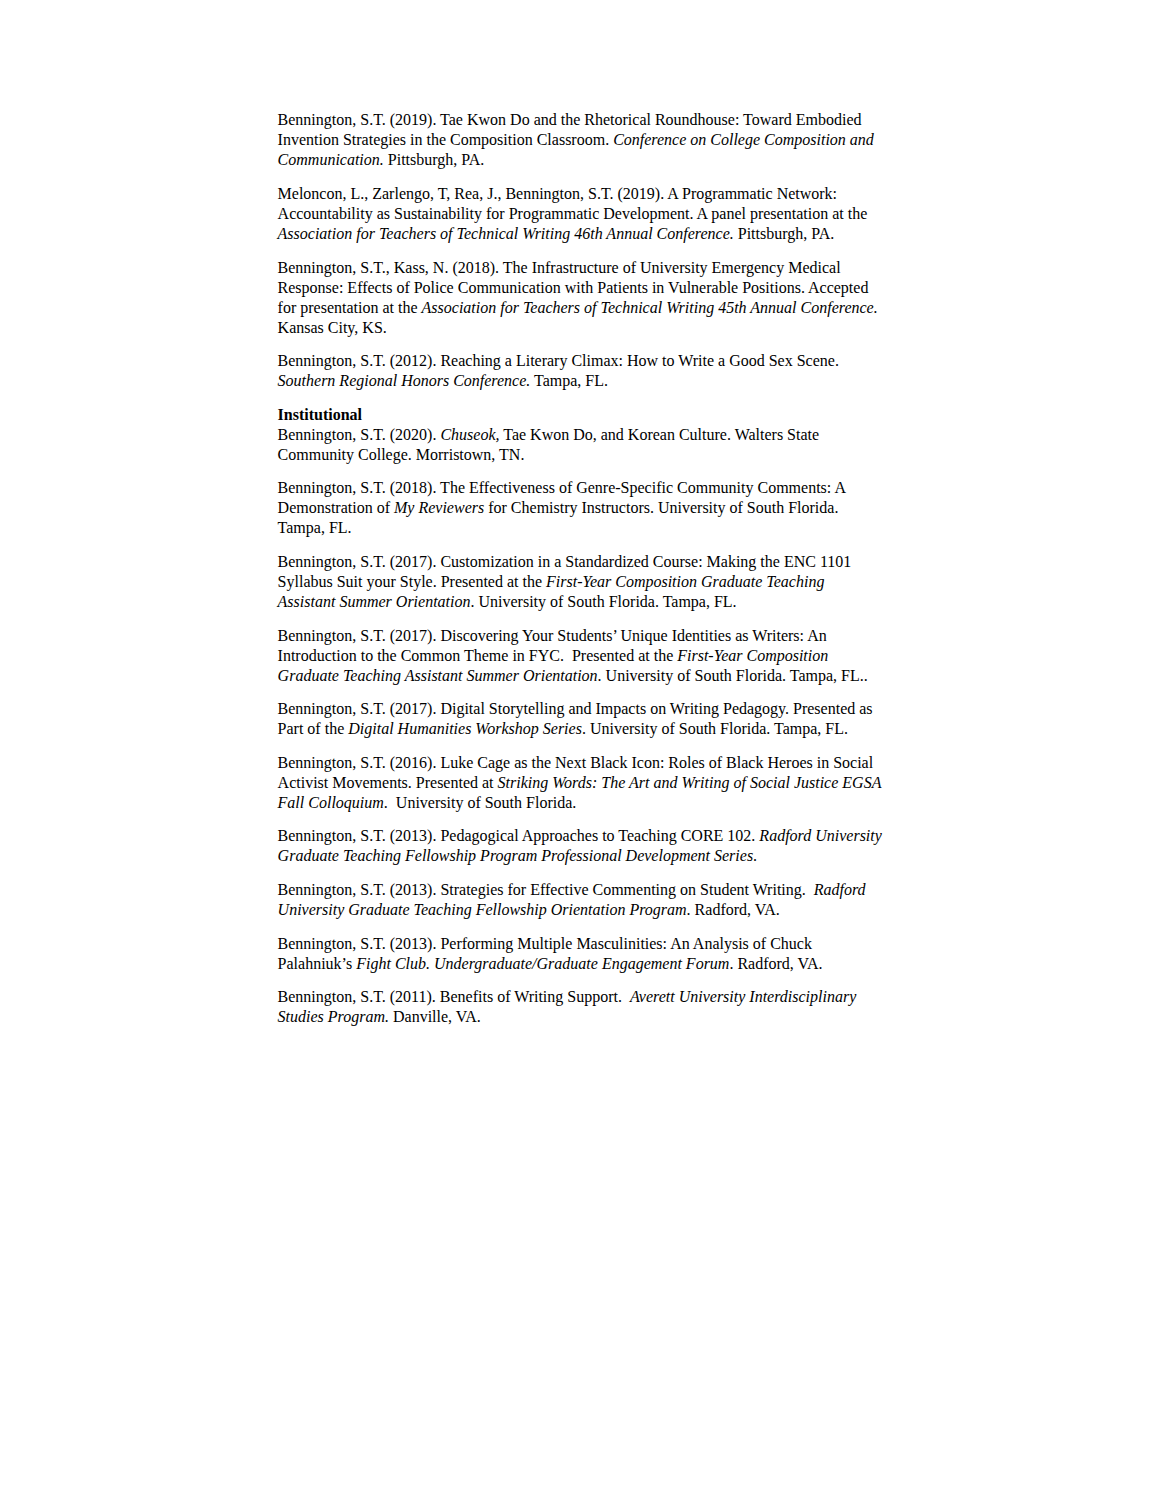Bennington, S.T. (2019). Tae Kwon Do and the Rhetorical Roundhouse: Toward Embodied Invention Strategies in the Composition Classroom. Conference on College Composition and Communication. Pittsburgh, PA.
Meloncon, L., Zarlengo, T, Rea, J., Bennington, S.T. (2019). A Programmatic Network: Accountability as Sustainability for Programmatic Development. A panel presentation at the Association for Teachers of Technical Writing 46th Annual Conference. Pittsburgh, PA.
Bennington, S.T., Kass, N. (2018). The Infrastructure of University Emergency Medical Response: Effects of Police Communication with Patients in Vulnerable Positions. Accepted for presentation at the Association for Teachers of Technical Writing 45th Annual Conference. Kansas City, KS.
Bennington, S.T. (2012). Reaching a Literary Climax: How to Write a Good Sex Scene. Southern Regional Honors Conference. Tampa, FL.
Institutional
Bennington, S.T. (2020). Chuseok, Tae Kwon Do, and Korean Culture. Walters State Community College. Morristown, TN.
Bennington, S.T. (2018). The Effectiveness of Genre-Specific Community Comments: A Demonstration of My Reviewers for Chemistry Instructors. University of South Florida. Tampa, FL.
Bennington, S.T. (2017). Customization in a Standardized Course: Making the ENC 1101 Syllabus Suit your Style. Presented at the First-Year Composition Graduate Teaching Assistant Summer Orientation. University of South Florida. Tampa, FL.
Bennington, S.T. (2017). Discovering Your Students’ Unique Identities as Writers: An Introduction to the Common Theme in FYC. Presented at the First-Year Composition Graduate Teaching Assistant Summer Orientation. University of South Florida. Tampa, FL..
Bennington, S.T. (2017). Digital Storytelling and Impacts on Writing Pedagogy. Presented as Part of the Digital Humanities Workshop Series. University of South Florida. Tampa, FL.
Bennington, S.T. (2016). Luke Cage as the Next Black Icon: Roles of Black Heroes in Social Activist Movements. Presented at Striking Words: The Art and Writing of Social Justice EGSA Fall Colloquium. University of South Florida.
Bennington, S.T. (2013). Pedagogical Approaches to Teaching CORE 102. Radford University Graduate Teaching Fellowship Program Professional Development Series.
Bennington, S.T. (2013). Strategies for Effective Commenting on Student Writing. Radford University Graduate Teaching Fellowship Orientation Program. Radford, VA.
Bennington, S.T. (2013). Performing Multiple Masculinities: An Analysis of Chuck Palahniuk’s Fight Club. Undergraduate/Graduate Engagement Forum. Radford, VA.
Bennington, S.T. (2011). Benefits of Writing Support. Averett University Interdisciplinary Studies Program. Danville, VA.